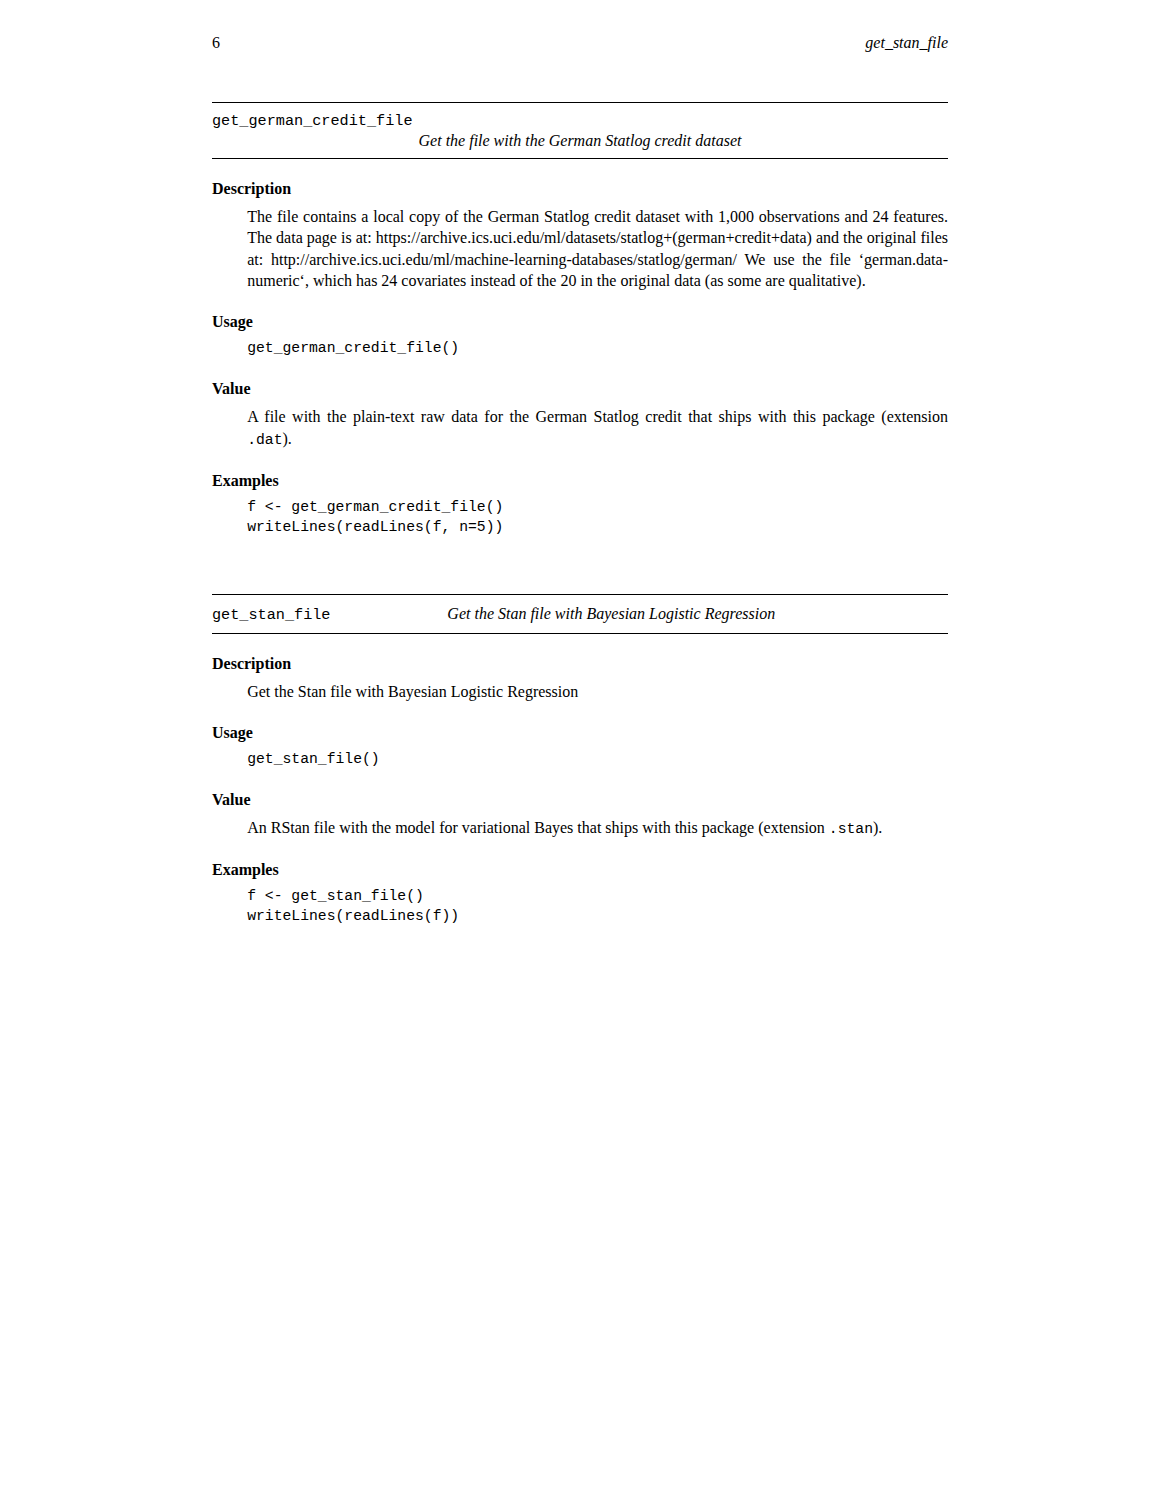6 get_stan_file
get_german_credit_file
Get the file with the German Statlog credit dataset
Description
The file contains a local copy of the German Statlog credit dataset with 1,000 observations and 24 features. The data page is at: https://archive.ics.uci.edu/ml/datasets/statlog+(german+credit+data) and the original files at: http://archive.ics.uci.edu/ml/machine-learning-databases/statlog/german/ We use the file ‘german.data-numeric‘, which has 24 covariates instead of the 20 in the original data (as some are qualitative).
Usage
get_german_credit_file()
Value
A file with the plain-text raw data for the German Statlog credit that ships with this package (extension .dat).
Examples
f <- get_german_credit_file()
writeLines(readLines(f, n=5))
get_stan_file Get the Stan file with Bayesian Logistic Regression
Description
Get the Stan file with Bayesian Logistic Regression
Usage
get_stan_file()
Value
An RStan file with the model for variational Bayes that ships with this package (extension .stan).
Examples
f <- get_stan_file()
writeLines(readLines(f))